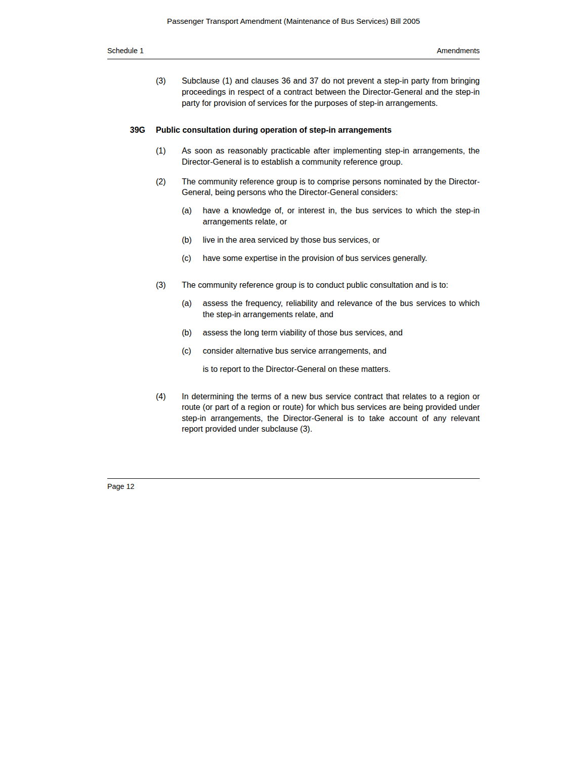Passenger Transport Amendment (Maintenance of Bus Services) Bill 2005
Schedule 1 Amendments
(3)
Subclause (1) and clauses 36 and 37 do not prevent a step-in party from bringing proceedings in respect of a contract between the Director-General and the step-in party for provision of services for the purposes of step-in arrangements.
39G
Public consultation during operation of step-in arrangements
(1)
As soon as reasonably practicable after implementing step-in arrangements, the Director-General is to establish a community reference group.
(2)
The community reference group is to comprise persons nominated by the Director-General, being persons who the Director-General considers:
(a)
have a knowledge of, or interest in, the bus services to which the step-in arrangements relate, or
(b)
live in the area serviced by those bus services, or
(c)
have some expertise in the provision of bus services generally.
(3)
The community reference group is to conduct public consultation and is to:
(a)
assess the frequency, reliability and relevance of the bus services to which the step-in arrangements relate, and
(b)
assess the long term viability of those bus services, and
(c)
consider alternative bus service arrangements, and
is to report to the Director-General on these matters.
(4)
In determining the terms of a new bus service contract that relates to a region or route (or part of a region or route) for which bus services are being provided under step-in arrangements, the Director-General is to take account of any relevant report provided under subclause (3).
Page 12